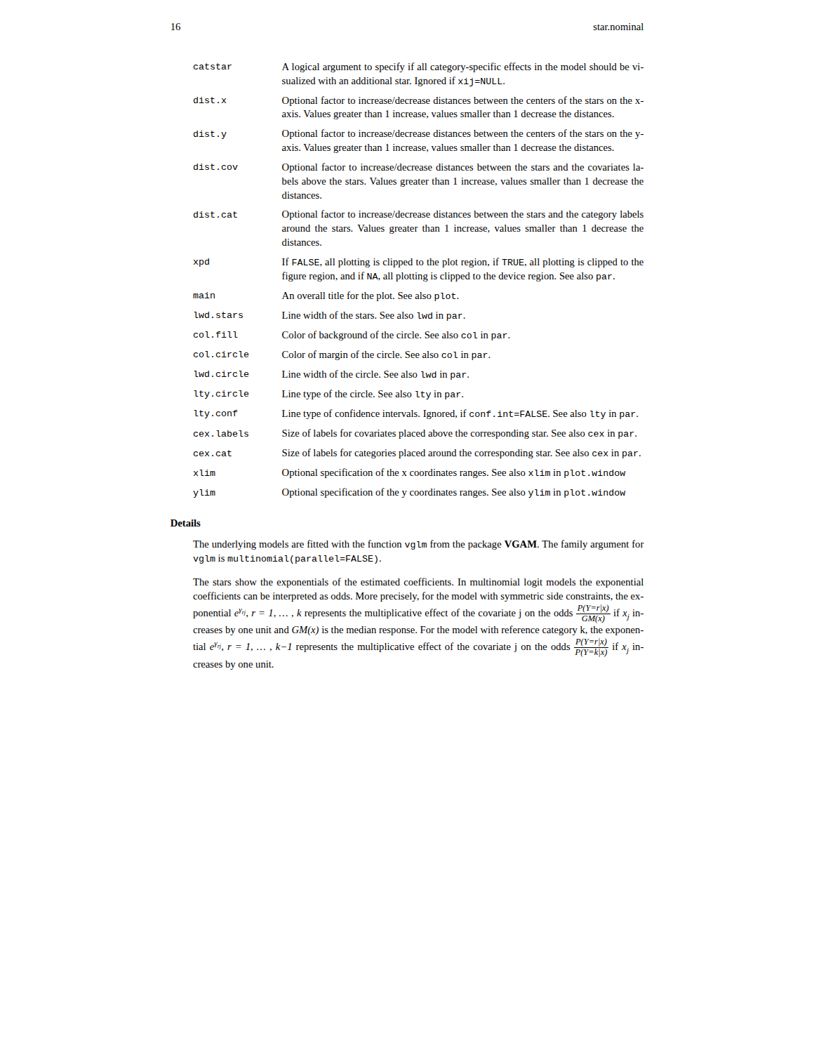16 star.nominal
catstar
A logical argument to specify if all category-specific effects in the model should be visualized with an additional star. Ignored if xij=NULL.
dist.x
Optional factor to increase/decrease distances between the centers of the stars on the x-axis. Values greater than 1 increase, values smaller than 1 decrease the distances.
dist.y
Optional factor to increase/decrease distances between the centers of the stars on the y-axis. Values greater than 1 increase, values smaller than 1 decrease the distances.
dist.cov
Optional factor to increase/decrease distances between the stars and the covariates labels above the stars. Values greater than 1 increase, values smaller than 1 decrease the distances.
dist.cat
Optional factor to increase/decrease distances between the stars and the category labels around the stars. Values greater than 1 increase, values smaller than 1 decrease the distances.
xpd
If FALSE, all plotting is clipped to the plot region, if TRUE, all plotting is clipped to the figure region, and if NA, all plotting is clipped to the device region. See also par.
main
An overall title for the plot. See also plot.
lwd.stars
Line width of the stars. See also lwd in par.
col.fill
Color of background of the circle. See also col in par.
col.circle
Color of margin of the circle. See also col in par.
lwd.circle
Line width of the circle. See also lwd in par.
lty.circle
Line type of the circle. See also lty in par.
lty.conf
Line type of confidence intervals. Ignored, if conf.int=FALSE. See also lty in par.
cex.labels
Size of labels for covariates placed above the corresponding star. See also cex in par.
cex.cat
Size of labels for categories placed around the corresponding star. See also cex in par.
xlim
Optional specification of the x coordinates ranges. See also xlim in plot.window
ylim
Optional specification of the y coordinates ranges. See also ylim in plot.window
Details
The underlying models are fitted with the function vglm from the package VGAM. The family argument for vglm is multinomial(parallel=FALSE).
The stars show the exponentials of the estimated coefficients. In multinomial logit models the exponential coefficients can be interpreted as odds. More precisely, for the model with symmetric side constraints, the exponential eγrj, r = 1, … , k represents the multiplicative effect of the covariate j on the odds P(Y=r|x) GM(x) if xj increases by one unit and GM(x) is the median response. For the model with reference category k, the exponential eγrj, r = 1, … , k−1 represents the multiplicative effect of the covariate j on the odds P(Y=r|x) P(Y=k|x) if xj increases by one unit.